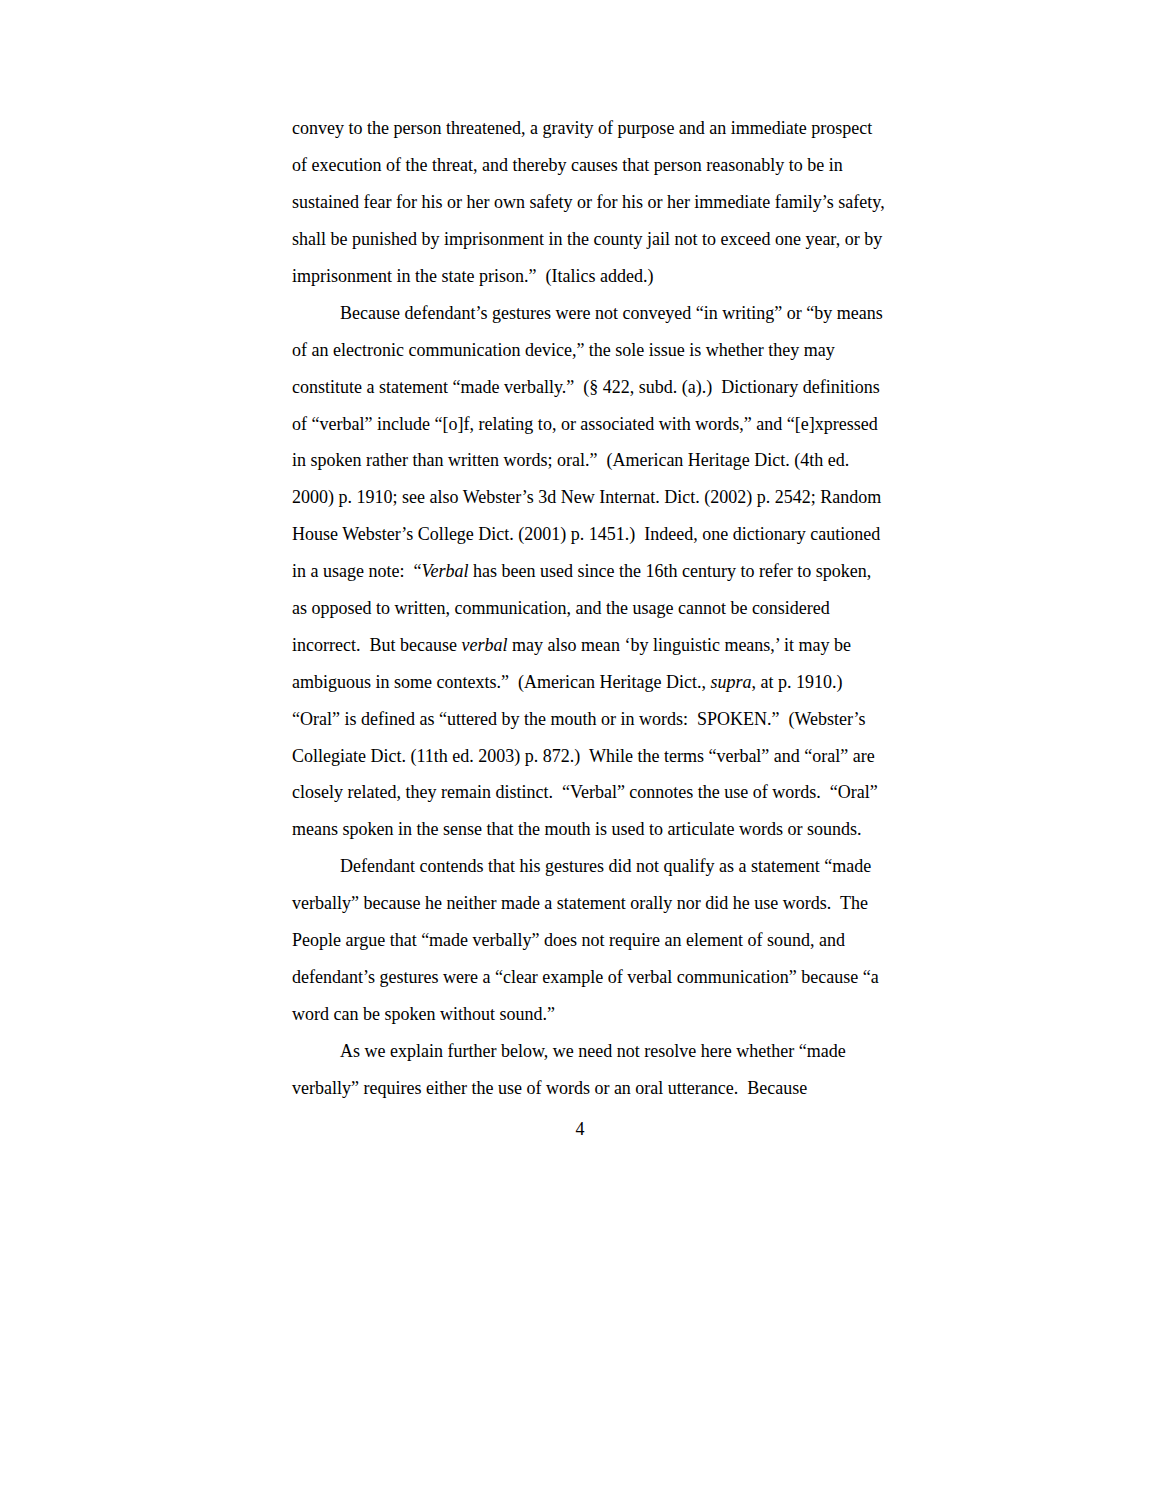convey to the person threatened, a gravity of purpose and an immediate prospect of execution of the threat, and thereby causes that person reasonably to be in sustained fear for his or her own safety or for his or her immediate family’s safety, shall be punished by imprisonment in the county jail not to exceed one year, or by imprisonment in the state prison.” (Italics added.)
Because defendant’s gestures were not conveyed “in writing” or “by means of an electronic communication device,” the sole issue is whether they may constitute a statement “made verbally.” (§ 422, subd. (a).) Dictionary definitions of “verbal” include “[o]f, relating to, or associated with words,” and “[e]xpressed in spoken rather than written words; oral.” (American Heritage Dict. (4th ed. 2000) p. 1910; see also Webster’s 3d New Internat. Dict. (2002) p. 2542; Random House Webster’s College Dict. (2001) p. 1451.) Indeed, one dictionary cautioned in a usage note: “Verbal has been used since the 16th century to refer to spoken, as opposed to written, communication, and the usage cannot be considered incorrect. But because verbal may also mean ‘by linguistic means,’ it may be ambiguous in some contexts.” (American Heritage Dict., supra, at p. 1910.) “Oral” is defined as “uttered by the mouth or in words: SPOKEN.” (Webster’s Collegiate Dict. (11th ed. 2003) p. 872.) While the terms “verbal” and “oral” are closely related, they remain distinct. “Verbal” connotes the use of words. “Oral” means spoken in the sense that the mouth is used to articulate words or sounds.
Defendant contends that his gestures did not qualify as a statement “made verbally” because he neither made a statement orally nor did he use words. The People argue that “made verbally” does not require an element of sound, and defendant’s gestures were a “clear example of verbal communication” because “a word can be spoken without sound.”
As we explain further below, we need not resolve here whether “made verbally” requires either the use of words or an oral utterance. Because
4